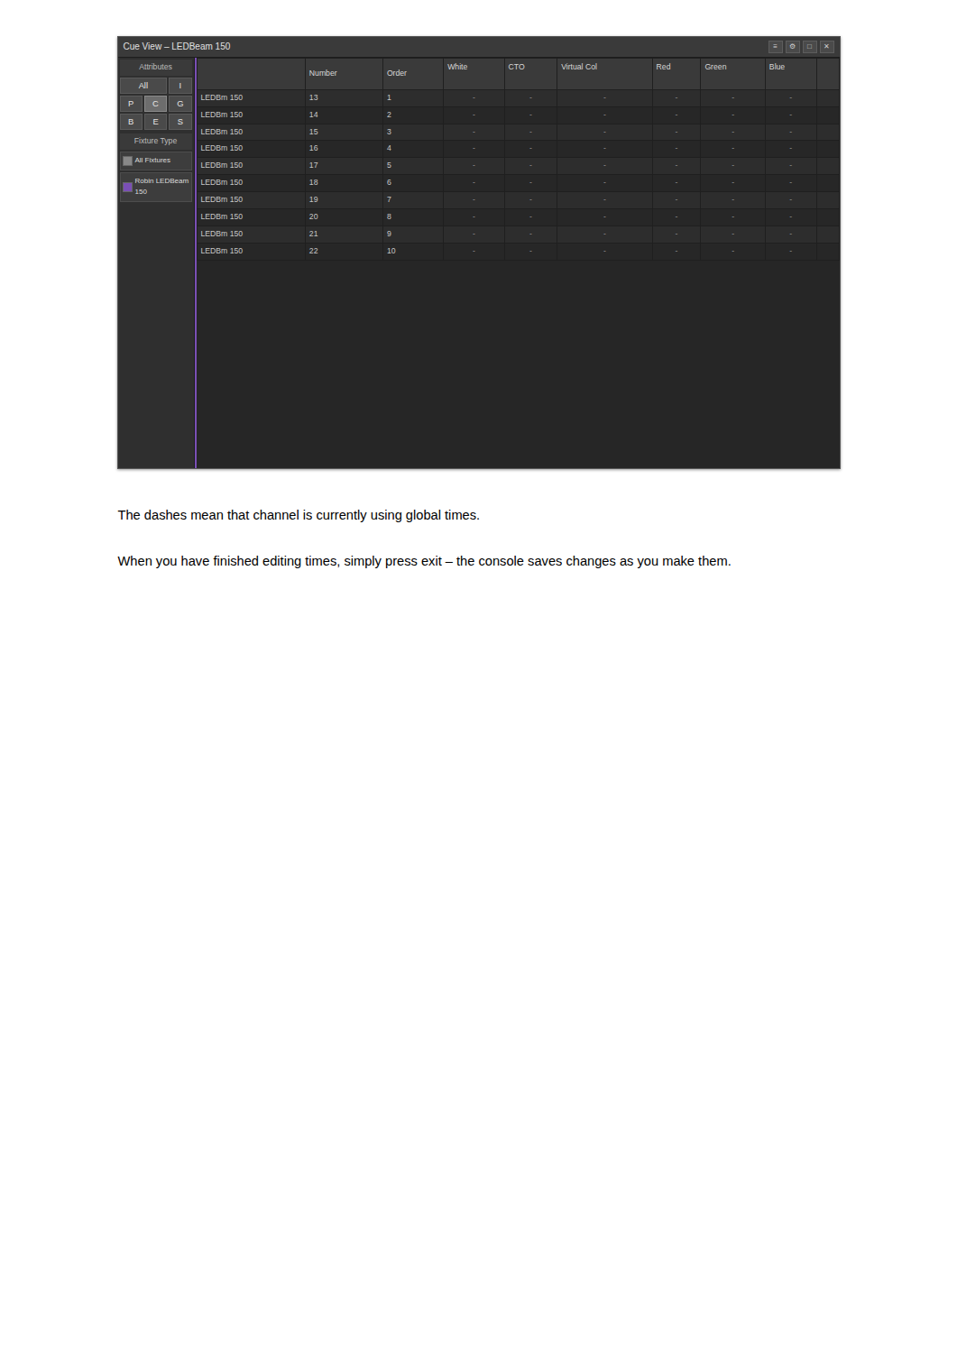Cue View – LEDBeam 150
≡ ⚙ □ ✕
Attributes
All I P C G B E S
Fixture Type
All Fixtures
Robin LEDBeam 150
| | Number | Order | White | CTO | Virtual Col | Red | Green | Blue | |
| --- | --- | --- | --- | --- | --- | --- | --- | --- | --- |
| LEDBm 150 | 13 | 1 | - | - | - | - | - | - | |
| LEDBm 150 | 14 | 2 | - | - | - | - | - | - | |
| LEDBm 150 | 15 | 3 | - | - | - | - | - | - | |
| LEDBm 150 | 16 | 4 | - | - | - | - | - | - | |
| LEDBm 150 | 17 | 5 | - | - | - | - | - | - | |
| LEDBm 150 | 18 | 6 | - | - | - | - | - | - | |
| LEDBm 150 | 19 | 7 | - | - | - | - | - | - | |
| LEDBm 150 | 20 | 8 | - | - | - | - | - | - | |
| LEDBm 150 | 21 | 9 | - | - | - | - | - | - | |
| LEDBm 150 | 22 | 10 | - | - | - | - | - | - | |
The dashes mean that channel is currently using global times.
When you have finished editing times, simply press exit – the console saves changes as you make them.